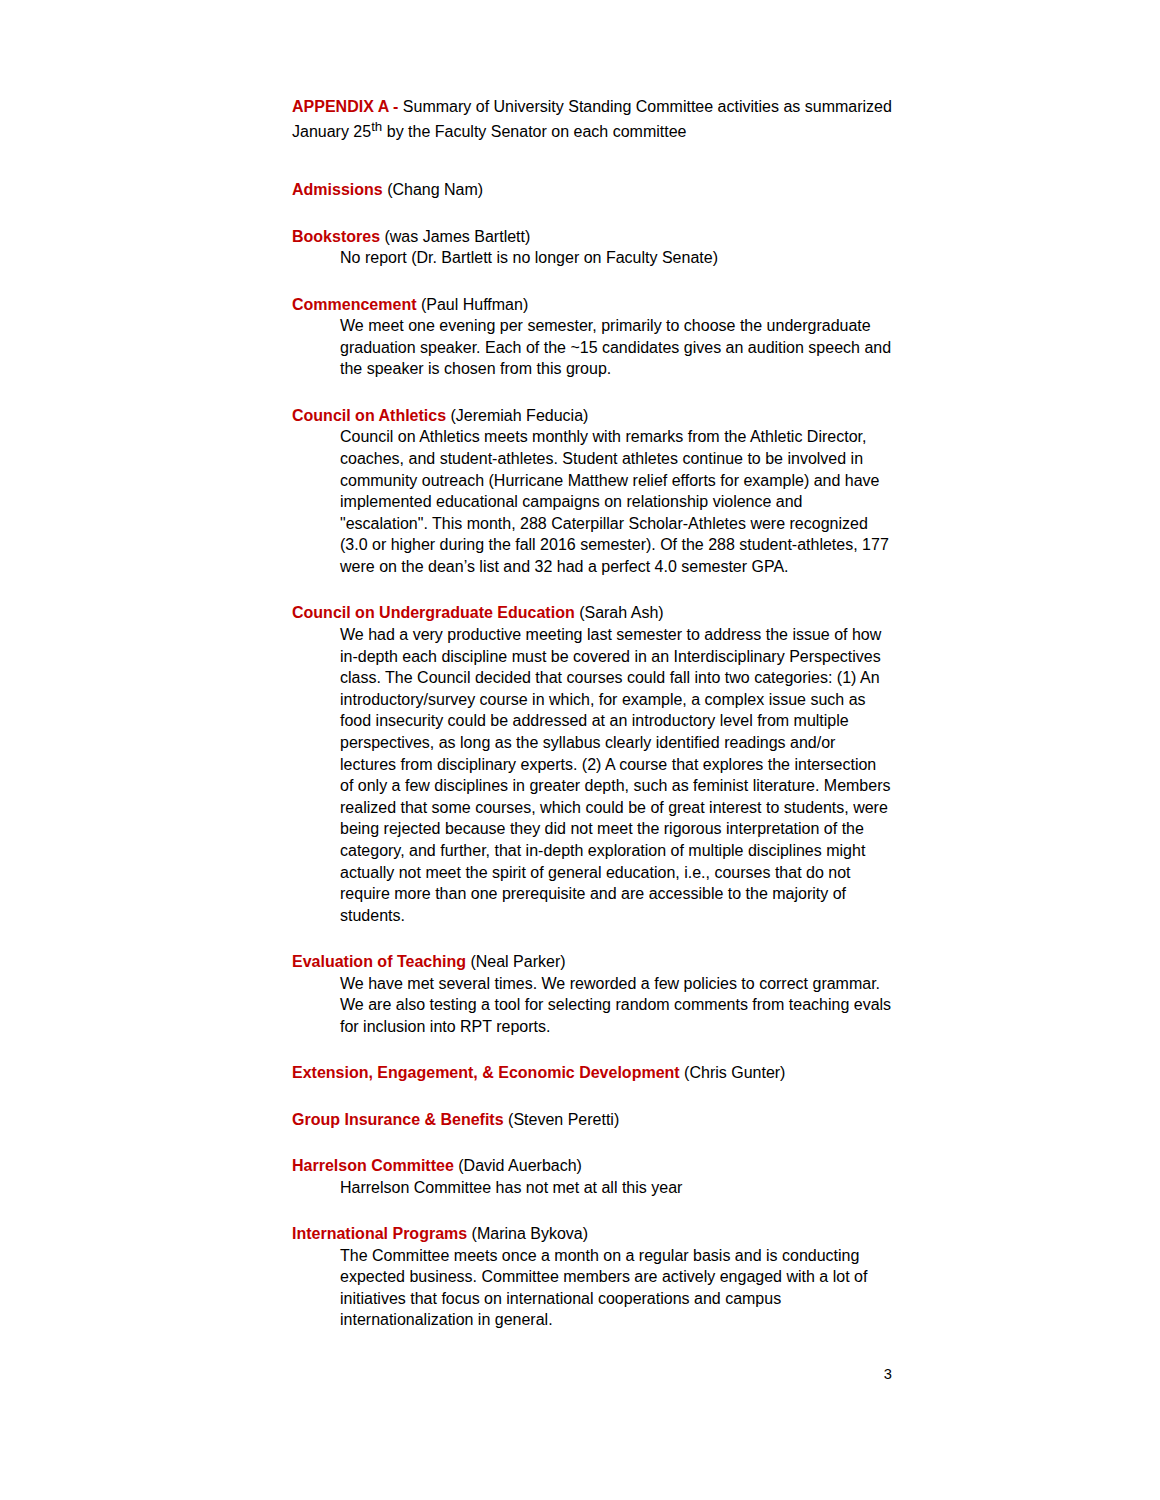APPENDIX A - Summary of University Standing Committee activities as summarized January 25th by the Faculty Senator on each committee
Admissions (Chang Nam)
Bookstores (was James Bartlett)
No report (Dr. Bartlett is no longer on Faculty Senate)
Commencement (Paul Huffman)
We meet one evening per semester, primarily to choose the undergraduate graduation speaker. Each of the ~15 candidates gives an audition speech and the speaker is chosen from this group.
Council on Athletics (Jeremiah Feducia)
Council on Athletics meets monthly with remarks from the Athletic Director, coaches, and student-athletes. Student athletes continue to be involved in community outreach (Hurricane Matthew relief efforts for example) and have implemented educational campaigns on relationship violence and "escalation". This month, 288 Caterpillar Scholar-Athletes were recognized (3.0 or higher during the fall 2016 semester). Of the 288 student-athletes, 177 were on the dean’s list and 32 had a perfect 4.0 semester GPA.
Council on Undergraduate Education (Sarah Ash)
We had a very productive meeting last semester to address the issue of how in-depth each discipline must be covered in an Interdisciplinary Perspectives class. The Council decided that courses could fall into two categories: (1) An introductory/survey course in which, for example, a complex issue such as food insecurity could be addressed at an introductory level from multiple perspectives, as long as the syllabus clearly identified readings and/or lectures from disciplinary experts. (2) A course that explores the intersection of only a few disciplines in greater depth, such as feminist literature. Members realized that some courses, which could be of great interest to students, were being rejected because they did not meet the rigorous interpretation of the category, and further, that in-depth exploration of multiple disciplines might actually not meet the spirit of general education, i.e., courses that do not require more than one prerequisite and are accessible to the majority of students.
Evaluation of Teaching (Neal Parker)
We have met several times. We reworded a few policies to correct grammar. We are also testing a tool for selecting random comments from teaching evals for inclusion into RPT reports.
Extension, Engagement, & Economic Development (Chris Gunter)
Group Insurance & Benefits (Steven Peretti)
Harrelson Committee (David Auerbach)
Harrelson Committee has not met at all this year
International Programs (Marina Bykova)
The Committee meets once a month on a regular basis and is conducting expected business. Committee members are actively engaged with a lot of initiatives that focus on international cooperations and campus internationalization in general.
3